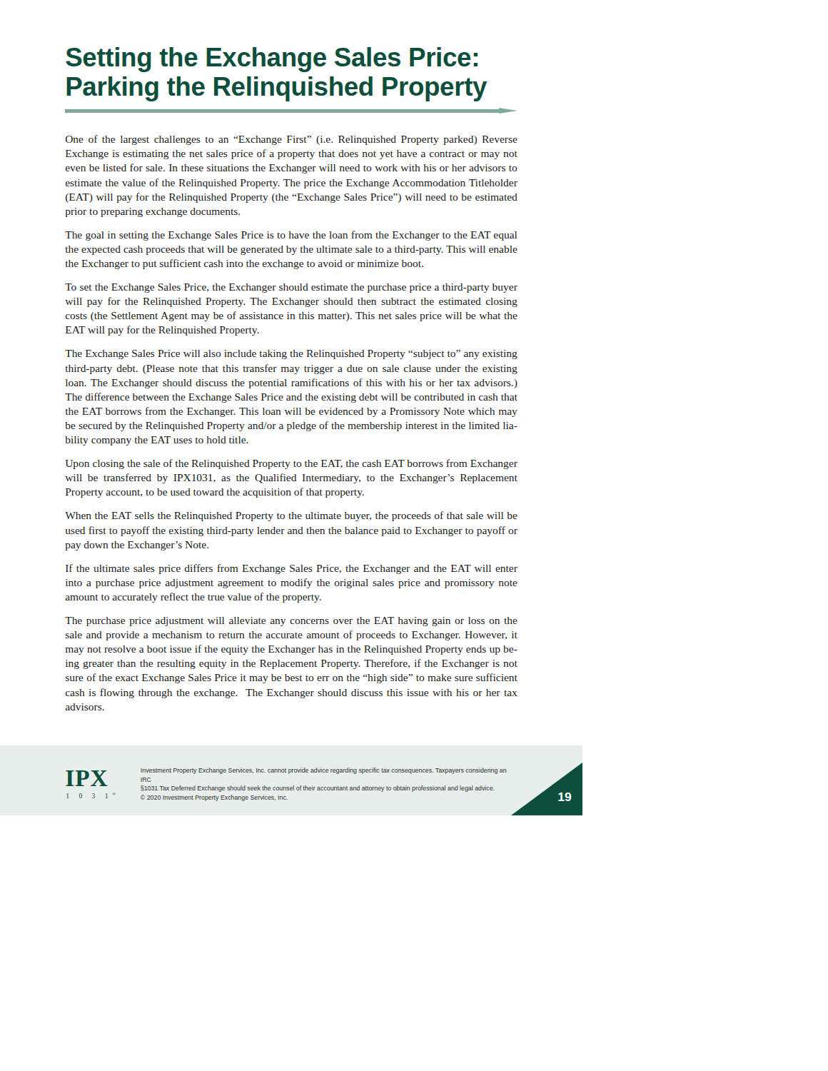Setting the Exchange Sales Price:
Parking the Relinquished Property
One of the largest challenges to an “Exchange First” (i.e. Relinquished Property parked) Reverse Exchange is estimating the net sales price of a property that does not yet have a contract or may not even be listed for sale. In these situations the Exchanger will need to work with his or her advisors to estimate the value of the Relinquished Property. The price the Exchange Accommodation Titleholder (EAT) will pay for the Relinquished Property (the “Exchange Sales Price”) will need to be estimated prior to preparing exchange documents.
The goal in setting the Exchange Sales Price is to have the loan from the Exchanger to the EAT equal the expected cash proceeds that will be generated by the ultimate sale to a third-party. This will enable the Exchanger to put sufficient cash into the exchange to avoid or minimize boot.
To set the Exchange Sales Price, the Exchanger should estimate the purchase price a third-party buyer will pay for the Relinquished Property. The Exchanger should then subtract the estimated closing costs (the Settlement Agent may be of assistance in this matter). This net sales price will be what the EAT will pay for the Relinquished Property.
The Exchange Sales Price will also include taking the Relinquished Property “subject to” any existing third-party debt. (Please note that this transfer may trigger a due on sale clause under the existing loan. The Exchanger should discuss the potential ramifications of this with his or her tax advisors.) The difference between the Exchange Sales Price and the existing debt will be contributed in cash that the EAT borrows from the Exchanger. This loan will be evidenced by a Promissory Note which may be secured by the Relinquished Property and/or a pledge of the membership interest in the limited liability company the EAT uses to hold title.
Upon closing the sale of the Relinquished Property to the EAT, the cash EAT borrows from Exchanger will be transferred by IPX1031, as the Qualified Intermediary, to the Exchanger’s Replacement Property account, to be used toward the acquisition of that property.
When the EAT sells the Relinquished Property to the ultimate buyer, the proceeds of that sale will be used first to payoff the existing third-party lender and then the balance paid to Exchanger to payoff or pay down the Exchanger’s Note.
If the ultimate sales price differs from Exchange Sales Price, the Exchanger and the EAT will enter into a purchase price adjustment agreement to modify the original sales price and promissory note amount to accurately reflect the true value of the property.
The purchase price adjustment will alleviate any concerns over the EAT having gain or loss on the sale and provide a mechanism to return the accurate amount of proceeds to Exchanger. However, it may not resolve a boot issue if the equity the Exchanger has in the Relinquished Property ends up being greater than the resulting equity in the Replacement Property. Therefore, if the Exchanger is not sure of the exact Exchange Sales Price it may be best to err on the “high side” to make sure sufficient cash is flowing through the exchange. The Exchanger should discuss this issue with his or her tax advisors.
IPX 1 0 3 1®
Investment Property Exchange Services, Inc. cannot provide advice regarding specific tax consequences. Taxpayers considering an IRC
§1031 Tax Deferred Exchange should seek the counsel of their accountant and attorney to obtain professional and legal advice.
© 2020 Investment Property Exchange Services, Inc.
19